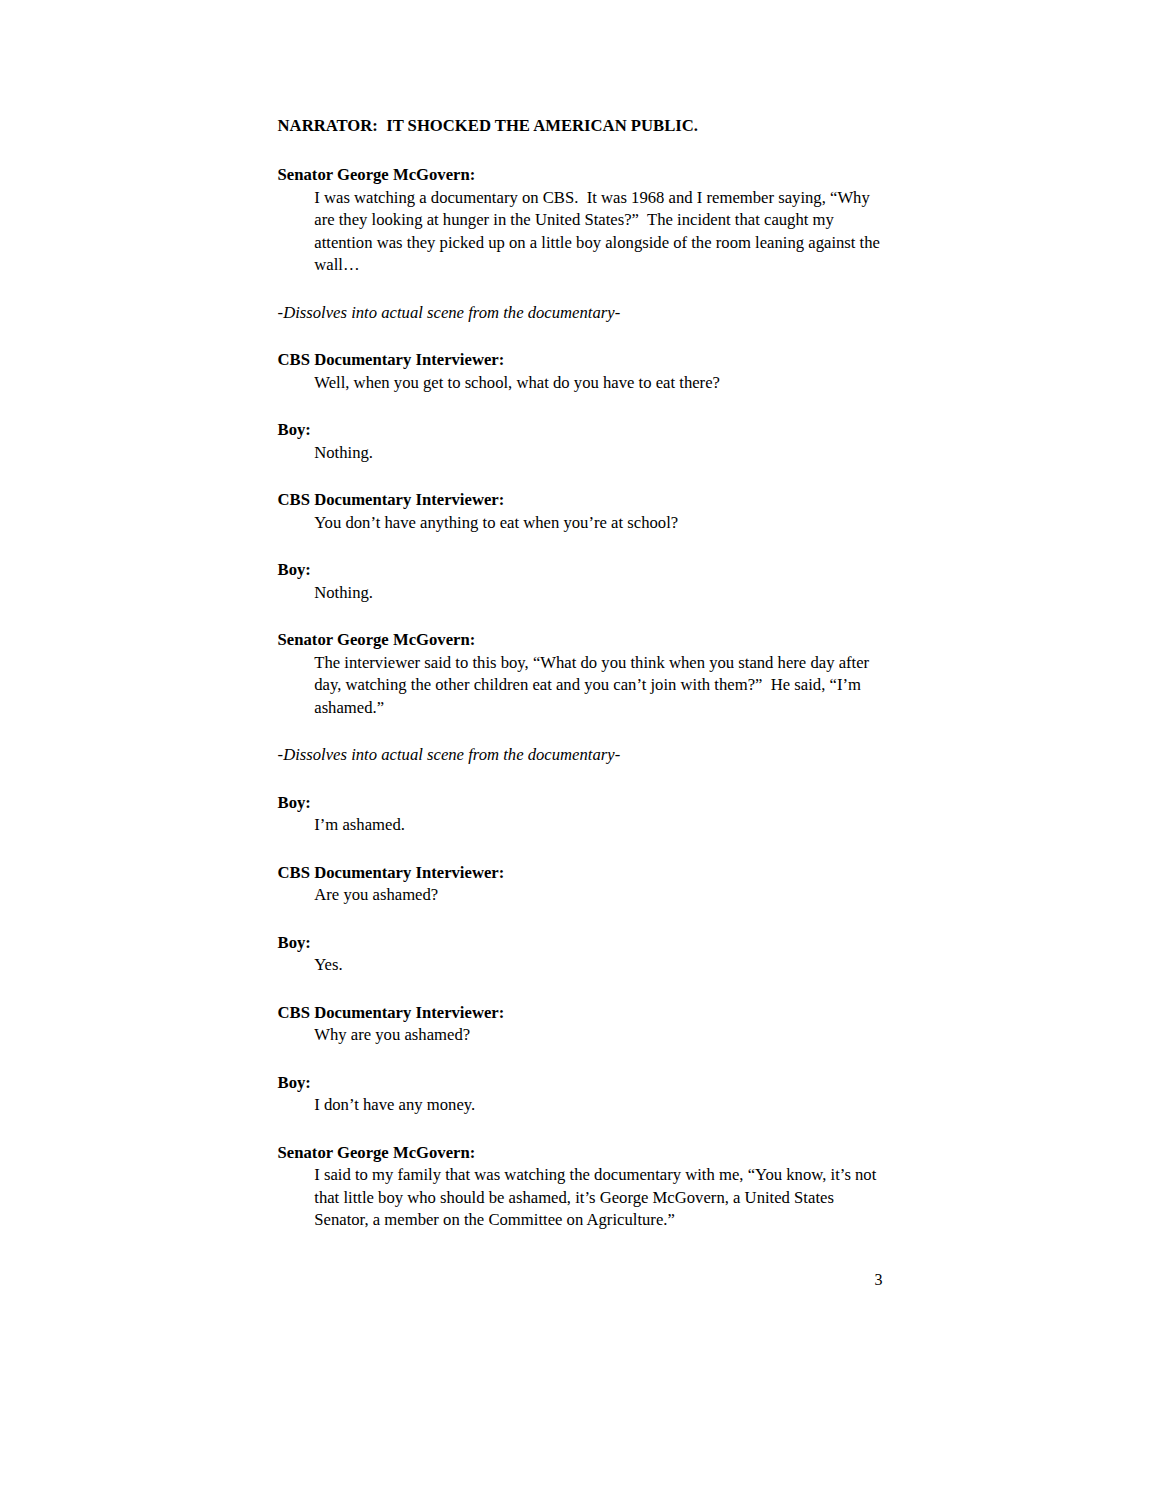NARRATOR: IT SHOCKED THE AMERICAN PUBLIC.
Senator George McGovern:
I was watching a documentary on CBS. It was 1968 and I remember saying, “Why are they looking at hunger in the United States?” The incident that caught my attention was they picked up on a little boy alongside of the room leaning against the wall…
-Dissolves into actual scene from the documentary-
CBS Documentary Interviewer:
Well, when you get to school, what do you have to eat there?
Boy:
Nothing.
CBS Documentary Interviewer:
You don’t have anything to eat when you’re at school?
Boy:
Nothing.
Senator George McGovern:
The interviewer said to this boy, “What do you think when you stand here day after day, watching the other children eat and you can’t join with them?” He said, “I’m ashamed.”
-Dissolves into actual scene from the documentary-
Boy:
I’m ashamed.
CBS Documentary Interviewer:
Are you ashamed?
Boy:
Yes.
CBS Documentary Interviewer:
Why are you ashamed?
Boy:
I don’t have any money.
Senator George McGovern:
I said to my family that was watching the documentary with me, “You know, it’s not that little boy who should be ashamed, it’s George McGovern, a United States Senator, a member on the Committee on Agriculture.”
3